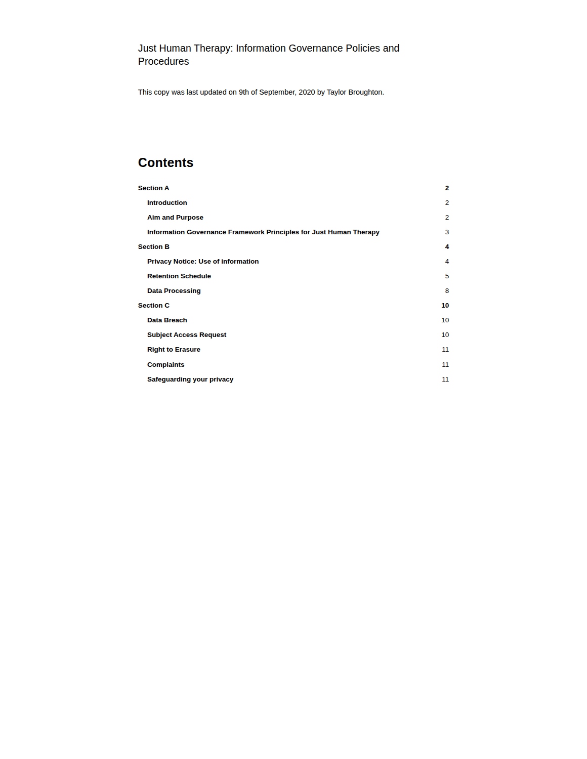Just Human Therapy: Information Governance Policies and Procedures
This copy was last updated on 9th of September, 2020 by Taylor Broughton.
Contents
| Section A | 2 |
| Introduction | 2 |
| Aim and Purpose | 2 |
| Information Governance Framework Principles for Just Human Therapy | 3 |
| Section B | 4 |
| Privacy Notice: Use of information | 4 |
| Retention Schedule | 5 |
| Data Processing | 8 |
| Section C | 10 |
| Data Breach | 10 |
| Subject Access Request | 10 |
| Right to Erasure | 11 |
| Complaints | 11 |
| Safeguarding your privacy | 11 |